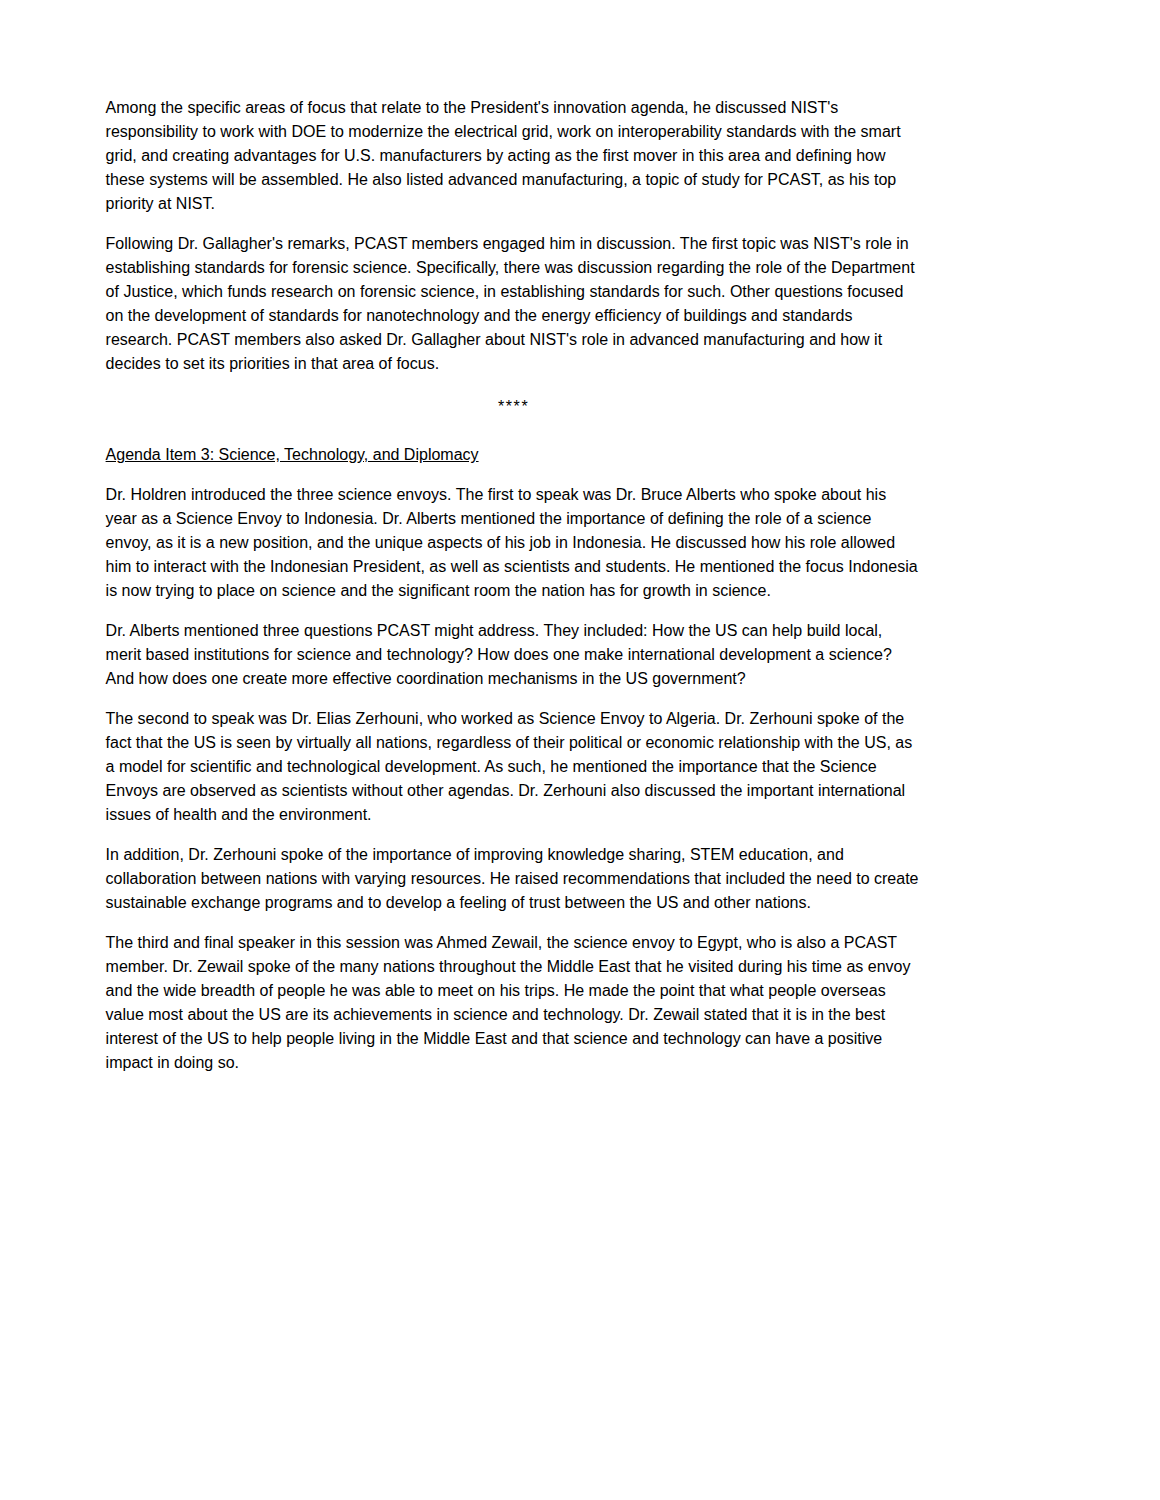Among the specific areas of focus that relate to the President's innovation agenda, he discussed NIST's responsibility to work with DOE to modernize the electrical grid, work on interoperability standards with the smart grid, and creating advantages for U.S. manufacturers by acting as the first mover in this area and defining how these systems will be assembled. He also listed advanced manufacturing, a topic of study for PCAST, as his top priority at NIST.
Following Dr. Gallagher's remarks, PCAST members engaged him in discussion. The first topic was NIST's role in establishing standards for forensic science. Specifically, there was discussion regarding the role of the Department of Justice, which funds research on forensic science, in establishing standards for such. Other questions focused on the development of standards for nanotechnology and the energy efficiency of buildings and standards research. PCAST members also asked Dr. Gallagher about NIST's role in advanced manufacturing and how it decides to set its priorities in that area of focus.
****
Agenda Item 3: Science, Technology, and Diplomacy
Dr. Holdren introduced the three science envoys. The first to speak was Dr. Bruce Alberts who spoke about his year as a Science Envoy to Indonesia. Dr. Alberts mentioned the importance of defining the role of a science envoy, as it is a new position, and the unique aspects of his job in Indonesia. He discussed how his role allowed him to interact with the Indonesian President, as well as scientists and students. He mentioned the focus Indonesia is now trying to place on science and the significant room the nation has for growth in science.
Dr. Alberts mentioned three questions PCAST might address. They included: How the US can help build local, merit based institutions for science and technology? How does one make international development a science? And how does one create more effective coordination mechanisms in the US government?
The second to speak was Dr. Elias Zerhouni, who worked as Science Envoy to Algeria. Dr. Zerhouni spoke of the fact that the US is seen by virtually all nations, regardless of their political or economic relationship with the US, as a model for scientific and technological development. As such, he mentioned the importance that the Science Envoys are observed as scientists without other agendas. Dr. Zerhouni also discussed the important international issues of health and the environment.
In addition, Dr. Zerhouni spoke of the importance of improving knowledge sharing, STEM education, and collaboration between nations with varying resources. He raised recommendations that included the need to create sustainable exchange programs and to develop a feeling of trust between the US and other nations.
The third and final speaker in this session was Ahmed Zewail, the science envoy to Egypt, who is also a PCAST member. Dr. Zewail spoke of the many nations throughout the Middle East that he visited during his time as envoy and the wide breadth of people he was able to meet on his trips. He made the point that what people overseas value most about the US are its achievements in science and technology. Dr. Zewail stated that it is in the best interest of the US to help people living in the Middle East and that science and technology can have a positive impact in doing so.